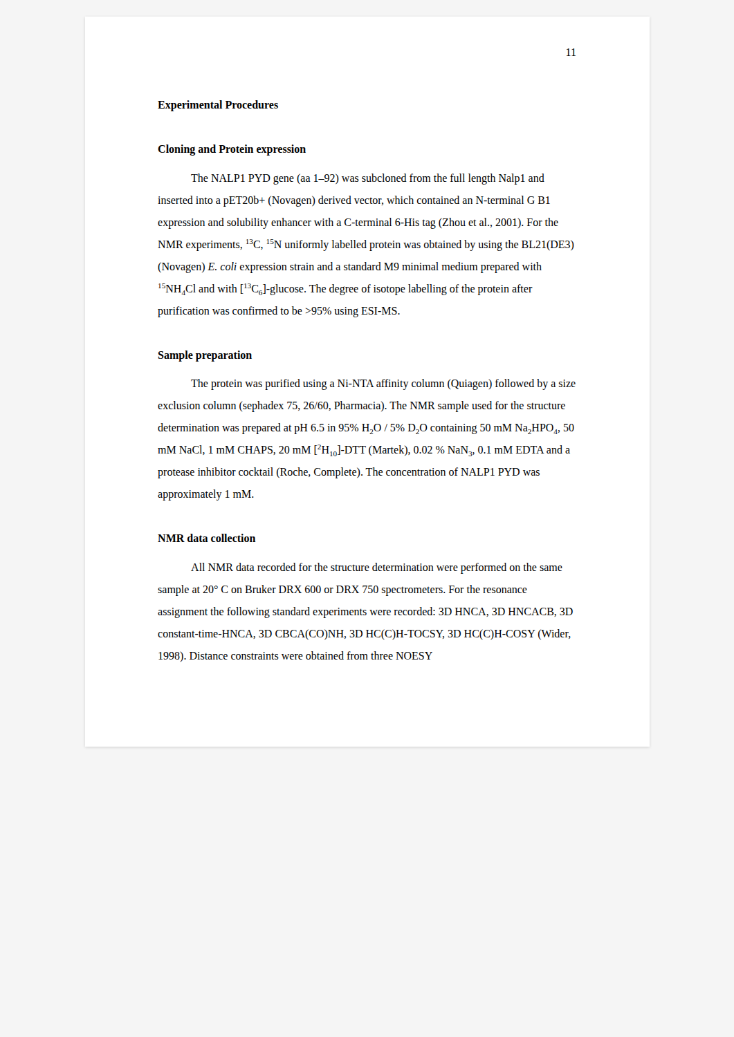11
Experimental Procedures
Cloning and Protein expression
The NALP1 PYD gene (aa 1–92) was subcloned from the full length Nalp1 and inserted into a pET20b+ (Novagen) derived vector, which contained an N-terminal G B1 expression and solubility enhancer with a C-terminal 6-His tag (Zhou et al., 2001). For the NMR experiments, 13C, 15N uniformly labelled protein was obtained by using the BL21(DE3) (Novagen) E. coli expression strain and a standard M9 minimal medium prepared with 15NH4Cl and with [13C6]-glucose. The degree of isotope labelling of the protein after purification was confirmed to be >95% using ESI-MS.
Sample preparation
The protein was purified using a Ni-NTA affinity column (Quiagen) followed by a size exclusion column (sephadex 75, 26/60, Pharmacia). The NMR sample used for the structure determination was prepared at pH 6.5 in 95% H2O / 5% D2O containing 50 mM Na2HPO4, 50 mM NaCl, 1 mM CHAPS, 20 mM [2H10]-DTT (Martek), 0.02 % NaN3, 0.1 mM EDTA and a protease inhibitor cocktail (Roche, Complete). The concentration of NALP1 PYD was approximately 1 mM.
NMR data collection
All NMR data recorded for the structure determination were performed on the same sample at 20° C on Bruker DRX 600 or DRX 750 spectrometers. For the resonance assignment the following standard experiments were recorded: 3D HNCA, 3D HNCACB, 3D constant-time-HNCA, 3D CBCA(CO)NH, 3D HC(C)H-TOCSY, 3D HC(C)H-COSY (Wider, 1998). Distance constraints were obtained from three NOESY